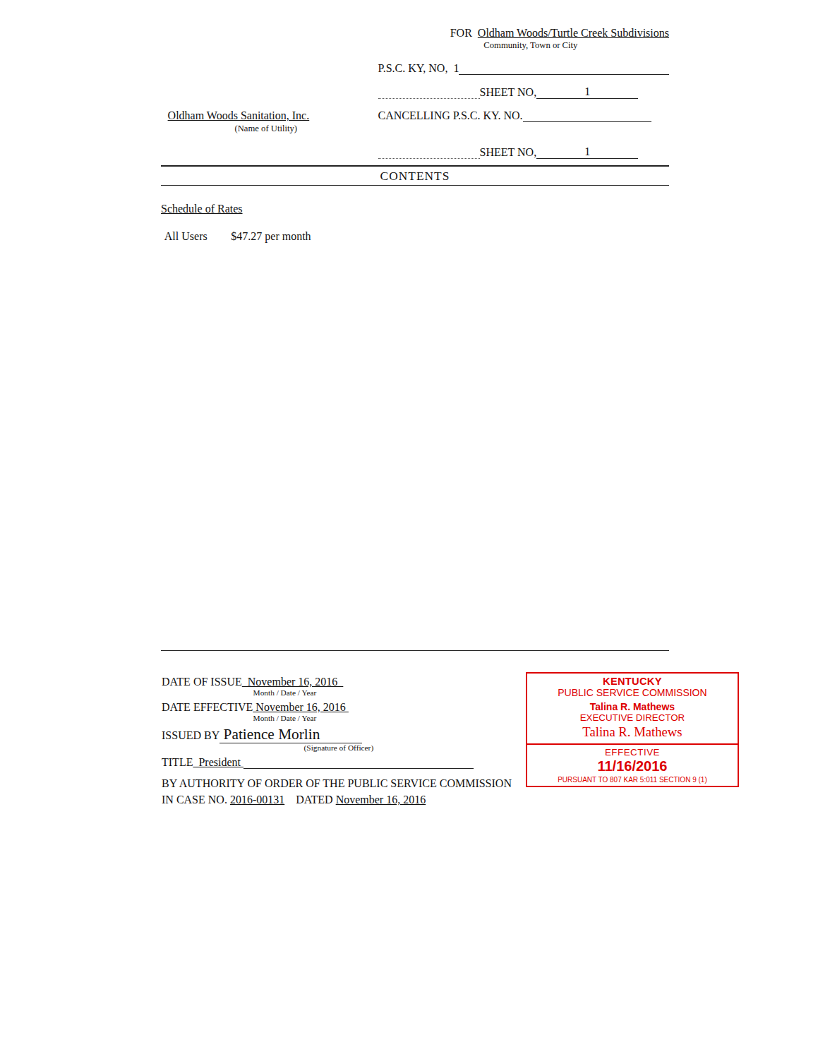| | FOR Oldham Woods/Turtle Creek Subdivisions Community, Town or City |
| | P.S.C. KY, NO, 1 |
| | SHEET NO, 1 |
| Oldham Woods Sanitation, Inc. (Name of Utility) | CANCELLING P.S.C. KY. NO. |
| | SHEET NO, 1 |
CONTENTS
Schedule of Rates
| All Users | $47.27 per month |
| DATE OF ISSUE November 16, 2016 Month / Date / Year DATE EFFECTIVE November 16, 2016 Month / Date / Year ISSUED BY Patience Morlin (Signature of Officer) TITLE President BY AUTHORITY OF ORDER OF THE PUBLIC SERVICE COMMISSION IN CASE NO. 2016-00131 DATED November 16, 2016 | KENTUCKY PUBLIC SERVICE COMMISSION Talina R. Mathews EXECUTIVE DIRECTOR Talina R. Mathews EFFECTIVE 11/16/2016 PURSUANT TO 807 KAR 5:011 SECTION 9 (1) |